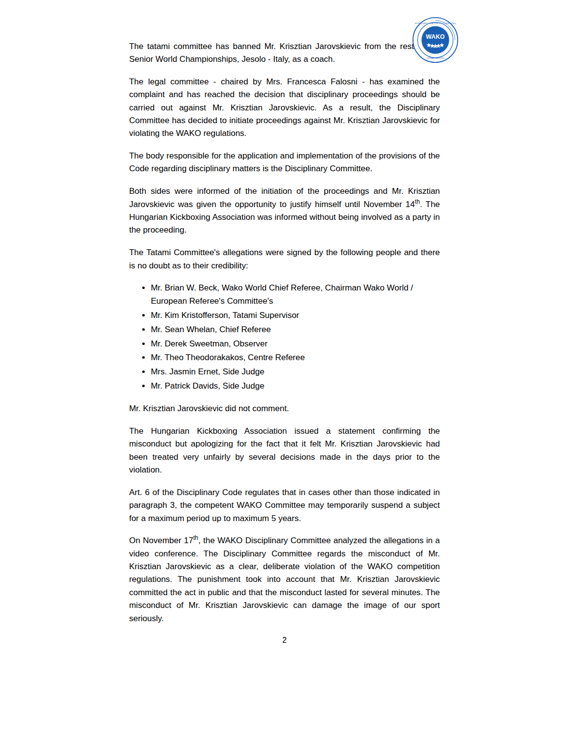WAKO WORLD ASSOCIATION OF KICKBOXING ORGANIZATIONS ©
The tatami committee has banned Mr. Krisztian Jarovskievic from the rest of the Senior World Championships, Jesolo - Italy, as a coach.
The legal committee - chaired by Mrs. Francesca Falosni - has examined the complaint and has reached the decision that disciplinary proceedings should be carried out against Mr. Krisztian Jarovskievic. As a result, the Disciplinary Committee has decided to initiate proceedings against Mr. Krisztian Jarovskievic for violating the WAKO regulations.
The body responsible for the application and implementation of the provisions of the Code regarding disciplinary matters is the Disciplinary Committee.
Both sides were informed of the initiation of the proceedings and Mr. Krisztian Jarovskievic was given the opportunity to justify himself until November 14th. The Hungarian Kickboxing Association was informed without being involved as a party in the proceeding.
The Tatami Committee's allegations were signed by the following people and there is no doubt as to their credibility:
Mr. Brian W. Beck, Wako World Chief Referee, Chairman Wako World / European Referee's Committee's
Mr. Kim Kristofferson, Tatami Supervisor
Mr. Sean Whelan, Chief Referee
Mr. Derek Sweetman, Observer
Mr. Theo Theodorakakos, Centre Referee
Mrs. Jasmin Ernet, Side Judge
Mr. Patrick Davids, Side Judge
Mr. Krisztian Jarovskievic did not comment.
The Hungarian Kickboxing Association issued a statement confirming the misconduct but apologizing for the fact that it felt Mr. Krisztian Jarovskievic had been treated very unfairly by several decisions made in the days prior to the violation.
Art. 6 of the Disciplinary Code regulates that in cases other than those indicated in paragraph 3, the competent WAKO Committee may temporarily suspend a subject for a maximum period up to maximum 5 years.
On November 17th, the WAKO Disciplinary Committee analyzed the allegations in a video conference. The Disciplinary Committee regards the misconduct of Mr. Krisztian Jarovskievic as a clear, deliberate violation of the WAKO competition regulations. The punishment took into account that Mr. Krisztian Jarovskievic committed the act in public and that the misconduct lasted for several minutes. The misconduct of Mr. Krisztian Jarovskievic can damage the image of our sport seriously.
2